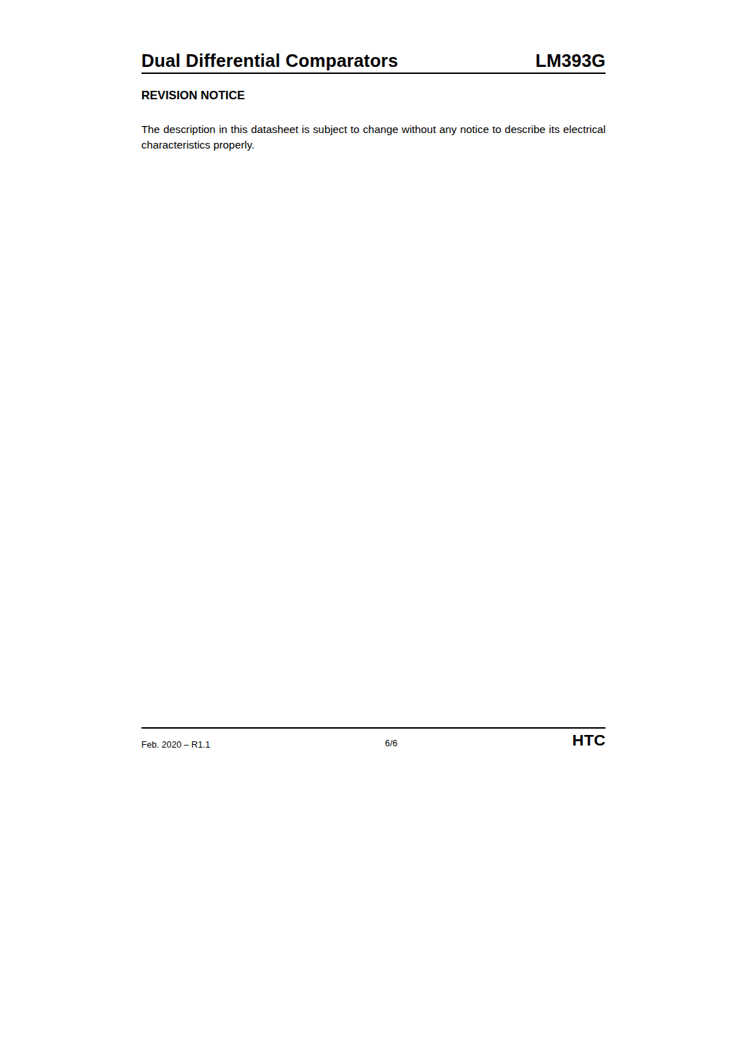Dual Differential Comparators
LM393G
REVISION NOTICE
The description in this datasheet is subject to change without any notice to describe its electrical characteristics properly.
Feb. 2020 – R1.1
6/6
HTC